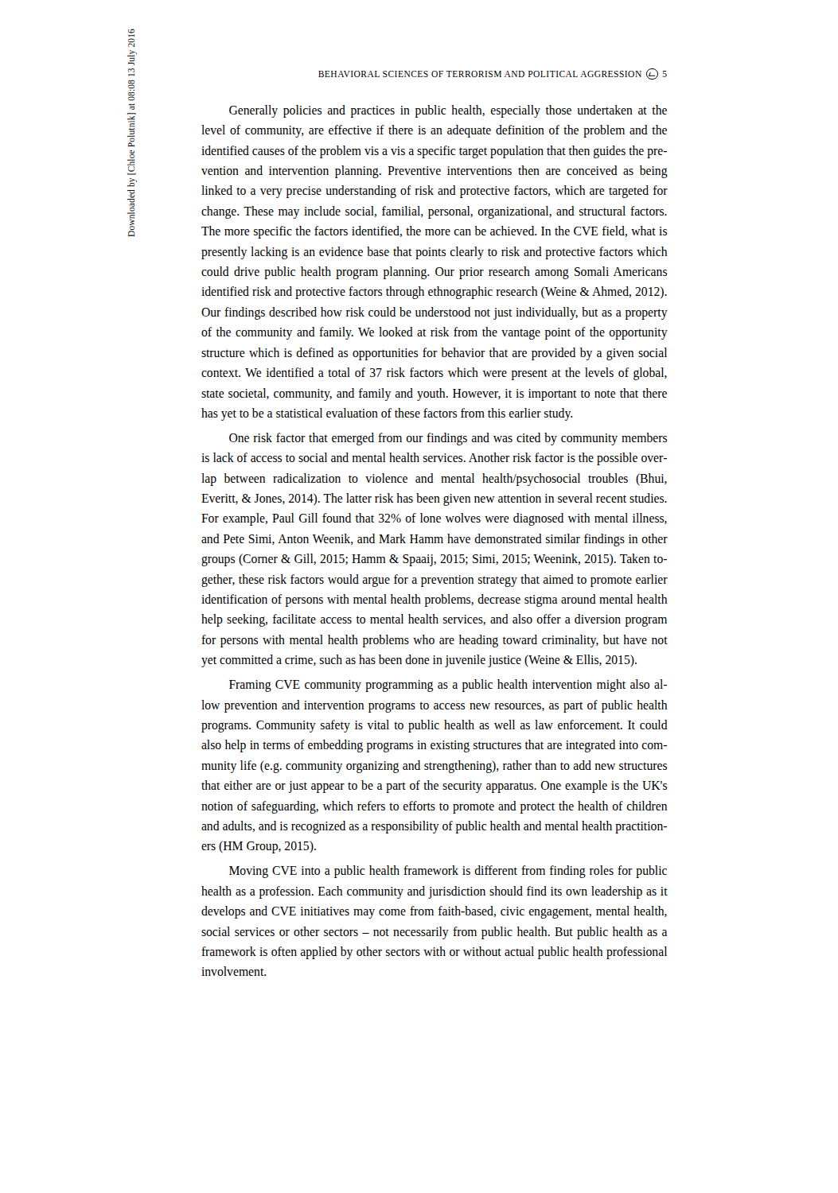Downloaded by [Chloe Polutnik] at 08:08 13 July 2016
Behavioral Sciences of Terrorism and Political Aggression 5
Generally policies and practices in public health, especially those undertaken at the level of community, are effective if there is an adequate definition of the problem and the identified causes of the problem vis a vis a specific target population that then guides the prevention and intervention planning. Preventive interventions then are conceived as being linked to a very precise understanding of risk and protective factors, which are targeted for change. These may include social, familial, personal, organizational, and structural factors. The more specific the factors identified, the more can be achieved. In the CVE field, what is presently lacking is an evidence base that points clearly to risk and protective factors which could drive public health program planning. Our prior research among Somali Americans identified risk and protective factors through ethnographic research (Weine & Ahmed, 2012). Our findings described how risk could be understood not just individually, but as a property of the community and family. We looked at risk from the vantage point of the opportunity structure which is defined as opportunities for behavior that are provided by a given social context. We identified a total of 37 risk factors which were present at the levels of global, state societal, community, and family and youth. However, it is important to note that there has yet to be a statistical evaluation of these factors from this earlier study.
One risk factor that emerged from our findings and was cited by community members is lack of access to social and mental health services. Another risk factor is the possible overlap between radicalization to violence and mental health/psychosocial troubles (Bhui, Everitt, & Jones, 2014). The latter risk has been given new attention in several recent studies. For example, Paul Gill found that 32% of lone wolves were diagnosed with mental illness, and Pete Simi, Anton Weenik, and Mark Hamm have demonstrated similar findings in other groups (Corner & Gill, 2015; Hamm & Spaaij, 2015; Simi, 2015; Weenink, 2015). Taken together, these risk factors would argue for a prevention strategy that aimed to promote earlier identification of persons with mental health problems, decrease stigma around mental health help seeking, facilitate access to mental health services, and also offer a diversion program for persons with mental health problems who are heading toward criminality, but have not yet committed a crime, such as has been done in juvenile justice (Weine & Ellis, 2015).
Framing CVE community programming as a public health intervention might also allow prevention and intervention programs to access new resources, as part of public health programs. Community safety is vital to public health as well as law enforcement. It could also help in terms of embedding programs in existing structures that are integrated into community life (e.g. community organizing and strengthening), rather than to add new structures that either are or just appear to be a part of the security apparatus. One example is the UK's notion of safeguarding, which refers to efforts to promote and protect the health of children and adults, and is recognized as a responsibility of public health and mental health practitioners (HM Group, 2015).
Moving CVE into a public health framework is different from finding roles for public health as a profession. Each community and jurisdiction should find its own leadership as it develops and CVE initiatives may come from faith-based, civic engagement, mental health, social services or other sectors – not necessarily from public health. But public health as a framework is often applied by other sectors with or without actual public health professional involvement.